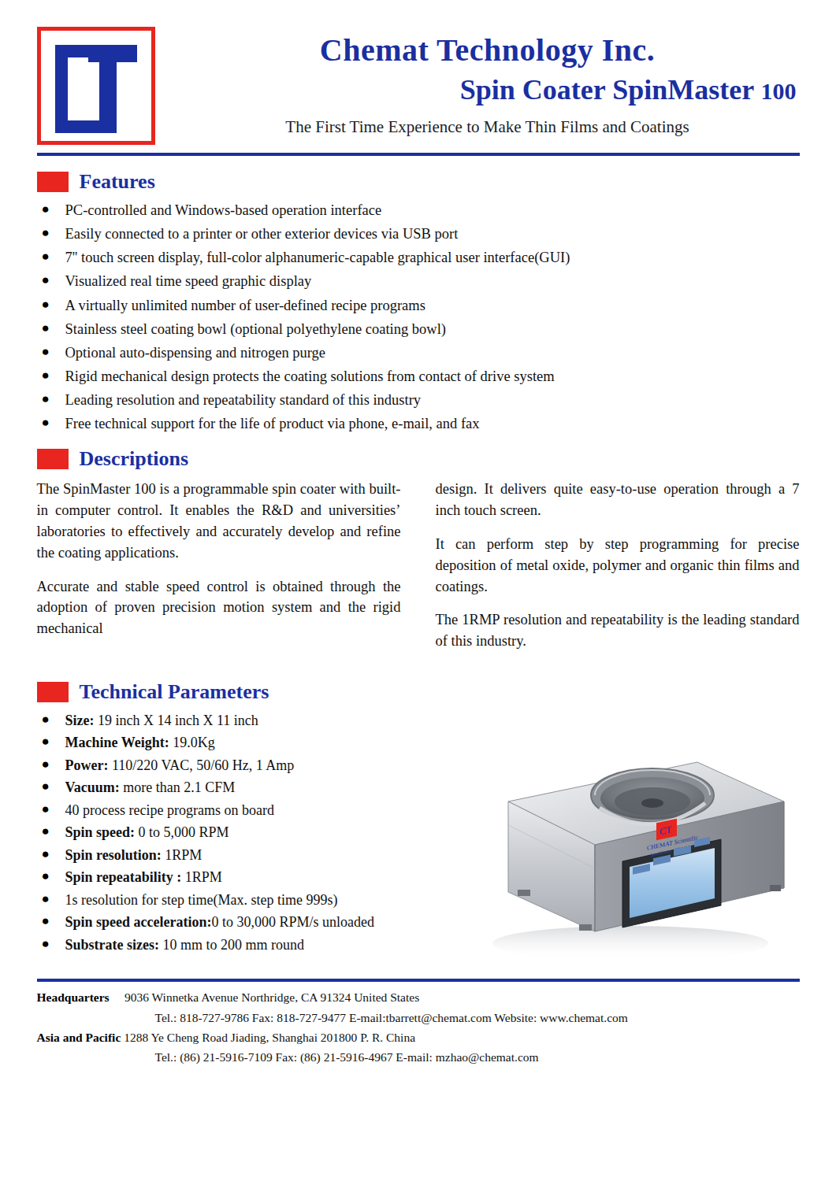Chemat Technology Inc.
Spin Coater SpinMaster 100
The First Time Experience to Make Thin Films and Coatings
Features
PC-controlled and Windows-based operation interface
Easily connected to a printer or other exterior devices via USB port
7'' touch screen display, full-color alphanumeric-capable graphical user interface(GUI)
Visualized real time speed graphic display
A virtually unlimited number of user-defined recipe programs
Stainless steel coating bowl (optional polyethylene coating bowl)
Optional auto-dispensing and nitrogen purge
Rigid mechanical design protects the coating solutions from contact of drive system
Leading resolution and repeatability standard of this industry
Free technical support for the life of product via phone, e-mail, and fax
Descriptions
The SpinMaster 100 is a programmable spin coater with built-in computer control. It enables the R&D and universities’ laboratories to effectively and accurately develop and refine the coating applications.
Accurate and stable speed control is obtained through the adoption of proven precision motion system and the rigid mechanical
design. It delivers quite easy-to-use operation through a 7 inch touch screen.
It can perform step by step programming for precise deposition of metal oxide, polymer and organic thin films and coatings.
The 1RMP resolution and repeatability is the leading standard of this industry.
Technical Parameters
Size: 19 inch X 14 inch X 11 inch
Machine Weight: 19.0Kg
Power: 110/220 VAC, 50/60 Hz, 1 Amp
Vacuum: more than 2.1 CFM
40 process recipe programs on board
Spin speed: 0 to 5,000 RPM
Spin resolution: 1RPM
Spin repeatability : 1RPM
1s resolution for step time(Max. step time 999s)
Spin speed acceleration: 0 to 30,000 RPM/s unloaded
Substrate sizes: 10 mm to 200 mm round
CT CHEMAT Scientific SpinMaster 100
Headquarters 9036 Winnetka Avenue Northridge, CA 91324 United States
Tel.: 818-727-9786 Fax: 818-727-9477 E-mail:tbarrett@chemat.com Website: www.chemat.com
Asia and Pacific 1288 Ye Cheng Road Jiading, Shanghai 201800 P. R. China
Tel.: (86) 21-5916-7109 Fax: (86) 21-5916-4967 E-mail: mzhao@chemat.com